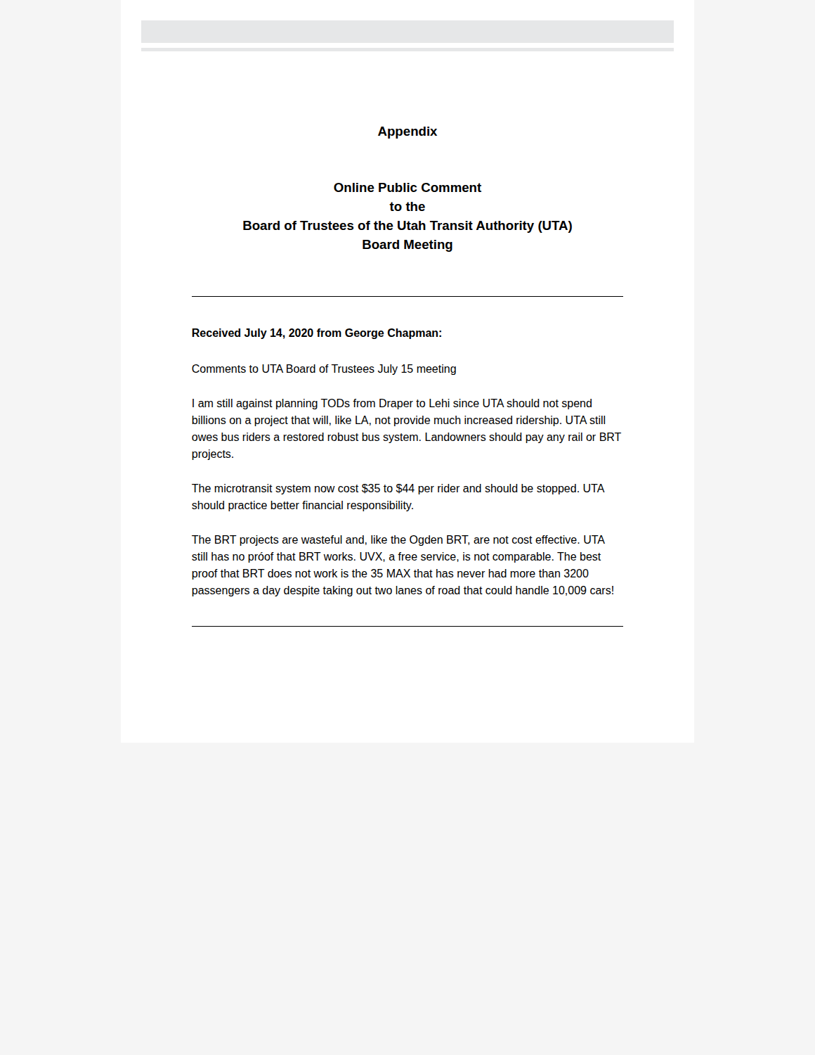Appendix
Online Public Comment
to the
Board of Trustees of the Utah Transit Authority (UTA)
Board Meeting
Received July 14, 2020 from George Chapman:
Comments to UTA Board of Trustees July 15 meeting
I am still against planning TODs from Draper to Lehi since UTA should not spend billions on a project that will, like LA, not provide much increased ridership. UTA still owes bus riders a restored robust bus system. Landowners should pay any rail or BRT projects.
The microtransit system now cost $35 to $44 per rider and should be stopped. UTA should practice better financial responsibility.
The BRT projects are wasteful and, like the Ogden BRT, are not cost effective. UTA still has no próof that BRT works. UVX, a free service, is not comparable. The best proof that BRT does not work is the 35 MAX that has never had more than 3200 passengers a day despite taking out two lanes of road that could handle 10,009 cars!